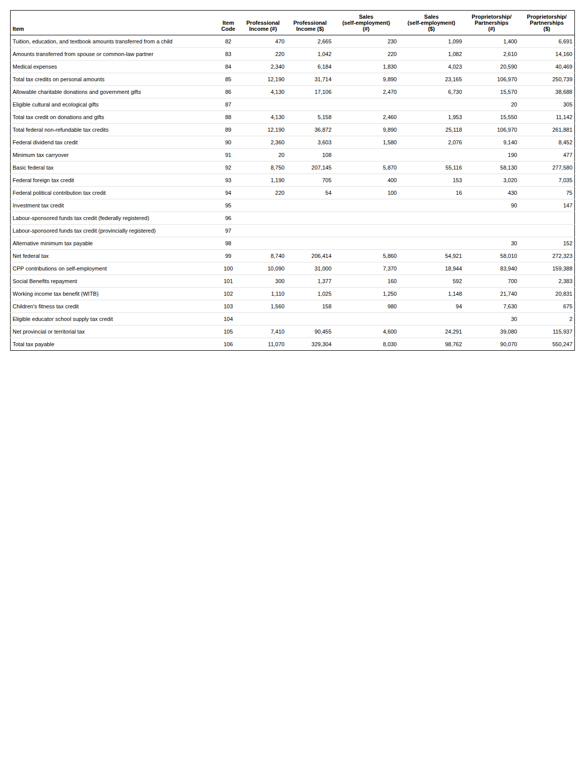| Item | Item Code | Professional Income (#) | Professional Income ($) | Sales (self-employment) (#) | Sales (self-employment) ($) | Proprietorship/ Partnerships (#) | Proprietorship/ Partnerships ($) |
| --- | --- | --- | --- | --- | --- | --- | --- |
| Tuition, education, and textbook amounts transferred from a child | 82 | 470 | 2,665 | 230 | 1,099 | 1,400 | 6,691 |
| Amounts transferred from spouse or common-law partner | 83 | 220 | 1,042 | 220 | 1,082 | 2,610 | 14,160 |
| Medical expenses | 84 | 2,340 | 6,184 | 1,830 | 4,023 | 20,590 | 40,469 |
| Total tax credits on personal amounts | 85 | 12,190 | 31,714 | 9,890 | 23,165 | 106,970 | 250,739 |
| Allowable charitable donations and government gifts | 86 | 4,130 | 17,106 | 2,470 | 6,730 | 15,570 | 38,688 |
| Eligible cultural and ecological gifts | 87 | | | | | 20 | 305 |
| Total tax credit on donations and gifts | 88 | 4,130 | 5,158 | 2,460 | 1,953 | 15,550 | 11,142 |
| Total federal non-refundable tax credits | 89 | 12,190 | 36,872 | 9,890 | 25,118 | 106,970 | 261,881 |
| Federal dividend tax credit | 90 | 2,360 | 3,603 | 1,580 | 2,076 | 9,140 | 8,452 |
| Minimum tax carryover | 91 | 20 | 108 | | | 190 | 477 |
| Basic federal tax | 92 | 8,750 | 207,145 | 5,870 | 55,116 | 58,130 | 277,580 |
| Federal foreign tax credit | 93 | 1,190 | 705 | 400 | 153 | 3,020 | 7,035 |
| Federal political contribution tax credit | 94 | 220 | 54 | 100 | 16 | 430 | 75 |
| Investment tax credit | 95 | | | | | 90 | 147 |
| Labour-sponsored funds tax credit (federally registered) | 96 | | | | | | |
| Labour-sponsored funds tax credit (provincially registered) | 97 | | | | | | |
| Alternative minimum tax payable | 98 | | | | | 30 | 152 |
| Net federal tax | 99 | 8,740 | 206,414 | 5,860 | 54,921 | 58,010 | 272,323 |
| CPP contributions on self-employment | 100 | 10,090 | 31,000 | 7,370 | 18,944 | 83,940 | 159,388 |
| Social Benefits repayment | 101 | 300 | 1,377 | 160 | 592 | 700 | 2,383 |
| Working income tax benefit (WITB) | 102 | 1,110 | 1,025 | 1,250 | 1,148 | 21,740 | 20,831 |
| Children's fitness tax credit | 103 | 1,560 | 158 | 980 | 94 | 7,630 | 675 |
| Eligible educator school supply tax credit | 104 | | | | | 30 | 2 |
| Net provincial or territorial tax | 105 | 7,410 | 90,455 | 4,600 | 24,291 | 39,080 | 115,937 |
| Total tax payable | 106 | 11,070 | 329,304 | 8,030 | 98,762 | 90,070 | 550,247 |